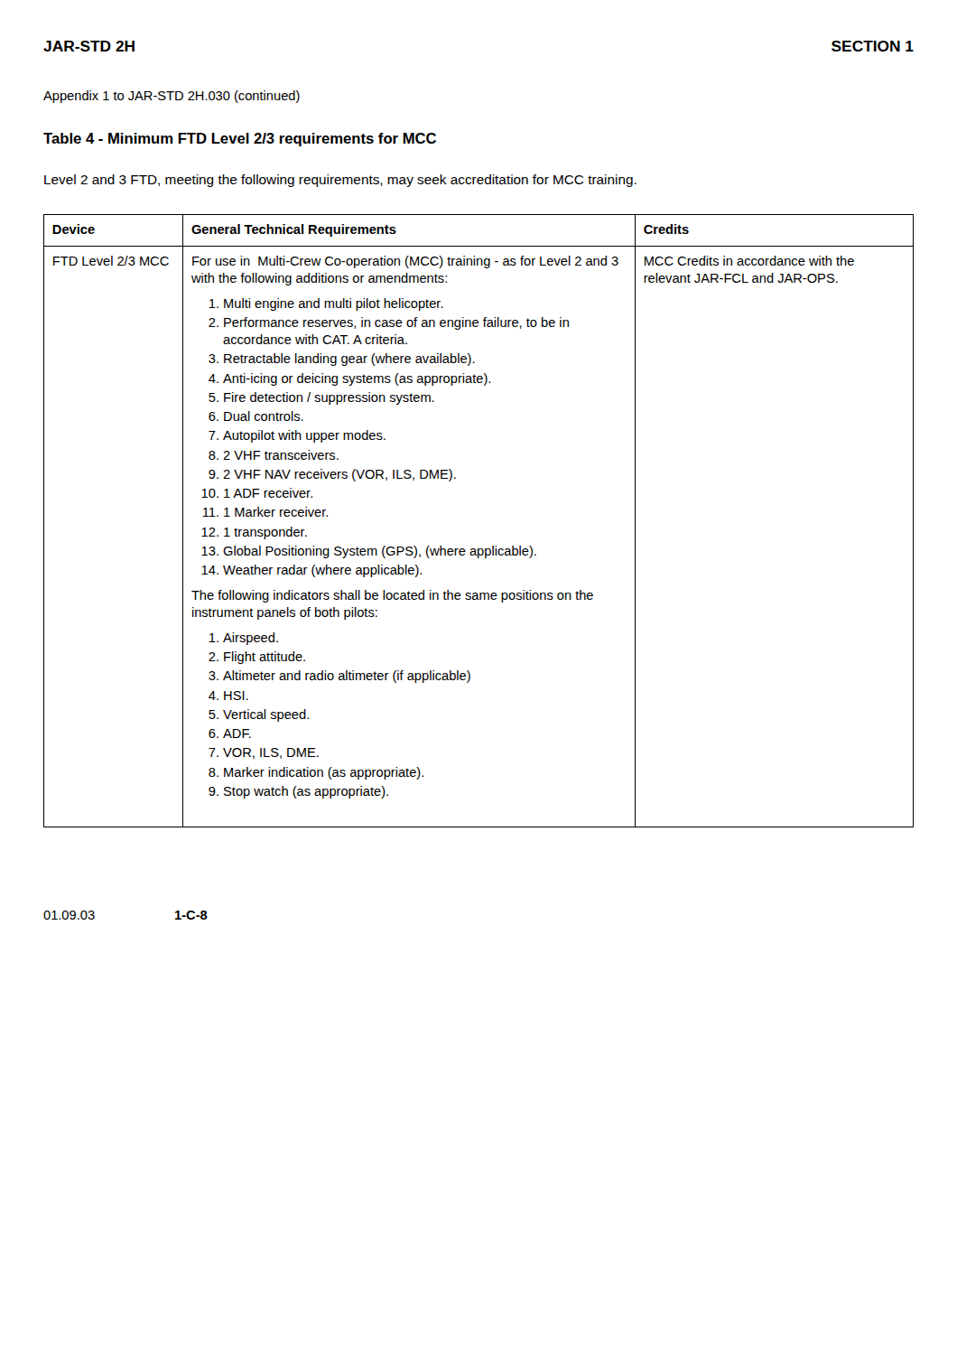JAR-STD 2H SECTION 1
Appendix 1 to JAR-STD 2H.030 (continued)
Table 4 - Minimum FTD Level 2/3 requirements for MCC
Level 2 and 3 FTD, meeting the following requirements, may seek accreditation for MCC training.
| Device | General Technical Requirements | Credits |
| --- | --- | --- |
| FTD Level 2/3 MCC | For use in Multi-Crew Co-operation (MCC) training - as for Level 2 and 3 with the following additions or amendments: Multi engine and multi pilot helicopter. Performance reserves, in case of an engine failure, to be in accordance with CAT. A criteria. Retractable landing gear (where available). Anti-icing or deicing systems (as appropriate). Fire detection / suppression system. Dual controls. Autopilot with upper modes. 2 VHF transceivers. 2 VHF NAV receivers (VOR, ILS, DME). 1 ADF receiver. 1 Marker receiver. 1 transponder. Global Positioning System (GPS), (where applicable). Weather radar (where applicable). The following indicators shall be located in the same positions on the instrument panels of both pilots: Airspeed. Flight attitude. Altimeter and radio altimeter (if applicable) HSI. Vertical speed. ADF. VOR, ILS, DME. Marker indication (as appropriate). Stop watch (as appropriate). | MCC Credits in accordance with the relevant JAR-FCL and JAR-OPS. |
01.09.03 1-C-8